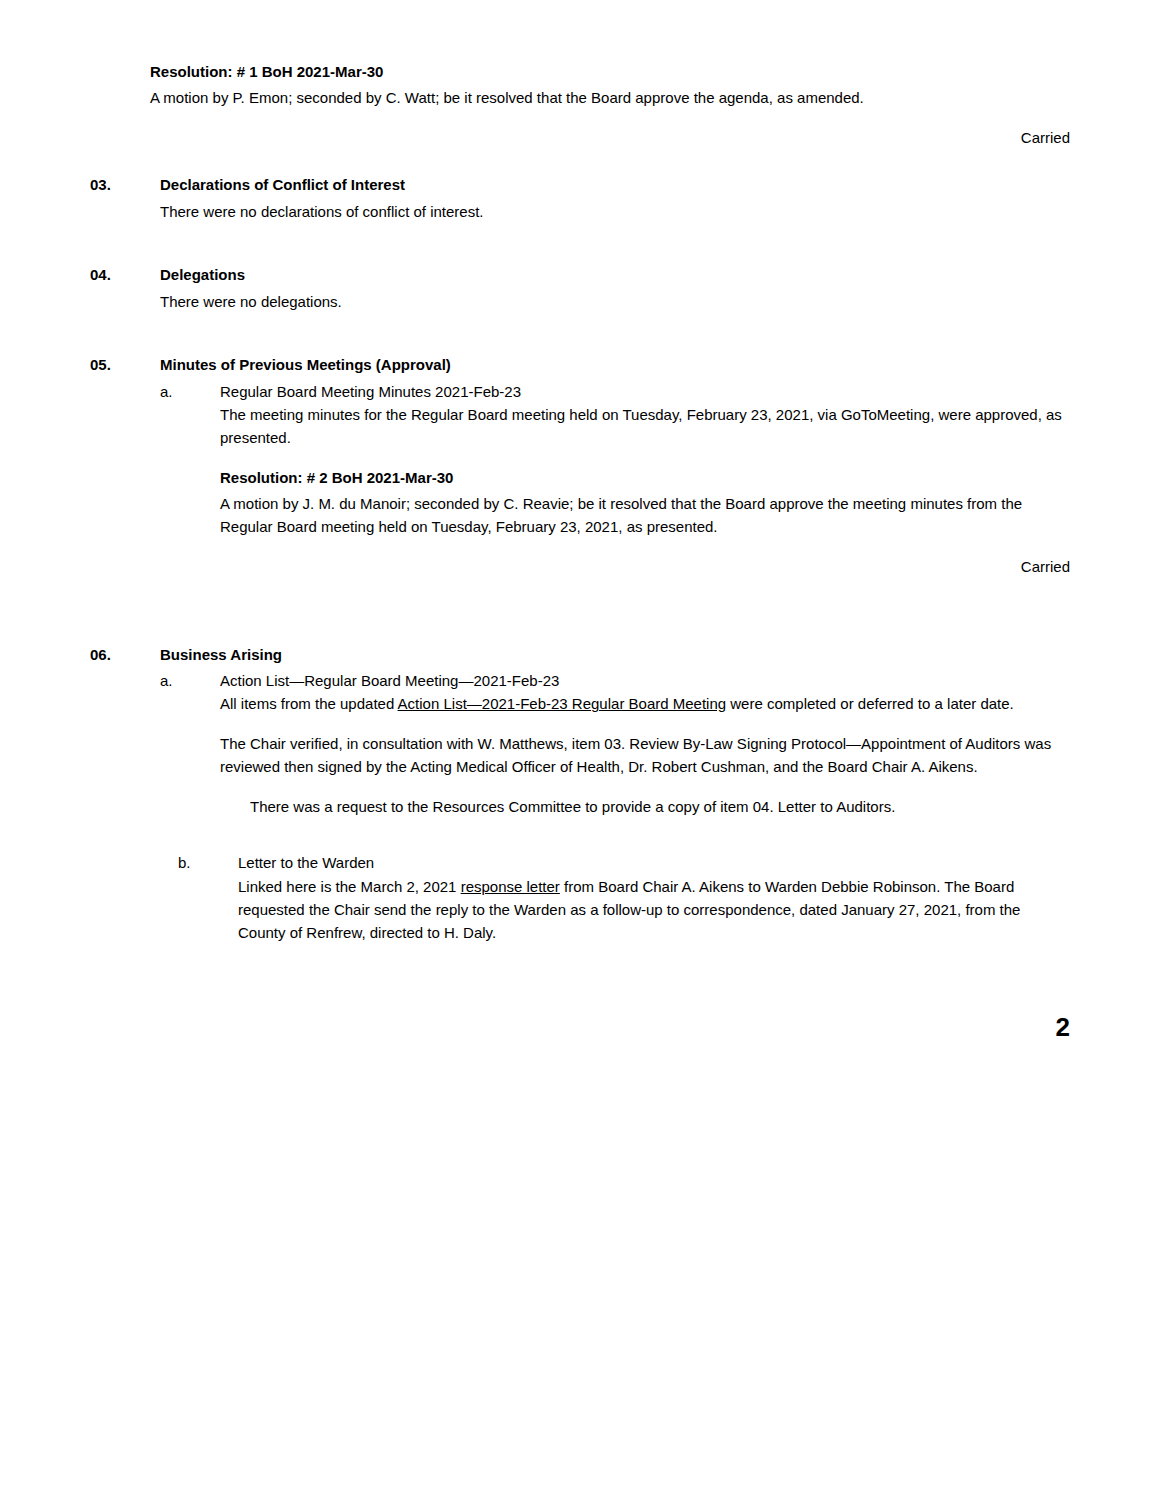Resolution: # 1 BoH 2021-Mar-30
A motion by P. Emon; seconded by C. Watt; be it resolved that the Board approve the agenda, as amended.
Carried
03.
Declarations of Conflict of Interest
There were no declarations of conflict of interest.
04.
Delegations
There were no delegations.
05.
Minutes of Previous Meetings (Approval)
a.
Regular Board Meeting Minutes 2021-Feb-23
The meeting minutes for the Regular Board meeting held on Tuesday, February 23, 2021, via GoToMeeting, were approved, as presented.
Resolution: # 2 BoH 2021-Mar-30
A motion by J. M. du Manoir; seconded by C. Reavie; be it resolved that the Board approve the meeting minutes from the Regular Board meeting held on Tuesday, February 23, 2021, as presented.
Carried
06.
Business Arising
a.
Action List—Regular Board Meeting—2021-Feb-23
All items from the updated Action List—2021-Feb-23 Regular Board Meeting were completed or deferred to a later date.
The Chair verified, in consultation with W. Matthews, item 03. Review By-Law Signing Protocol—Appointment of Auditors was reviewed then signed by the Acting Medical Officer of Health, Dr. Robert Cushman, and the Board Chair A. Aikens.
There was a request to the Resources Committee to provide a copy of item 04. Letter to Auditors.
b.
Letter to the Warden
Linked here is the March 2, 2021 response letter from Board Chair A. Aikens to Warden Debbie Robinson. The Board requested the Chair send the reply to the Warden as a follow-up to correspondence, dated January 27, 2021, from the County of Renfrew, directed to H. Daly.
2